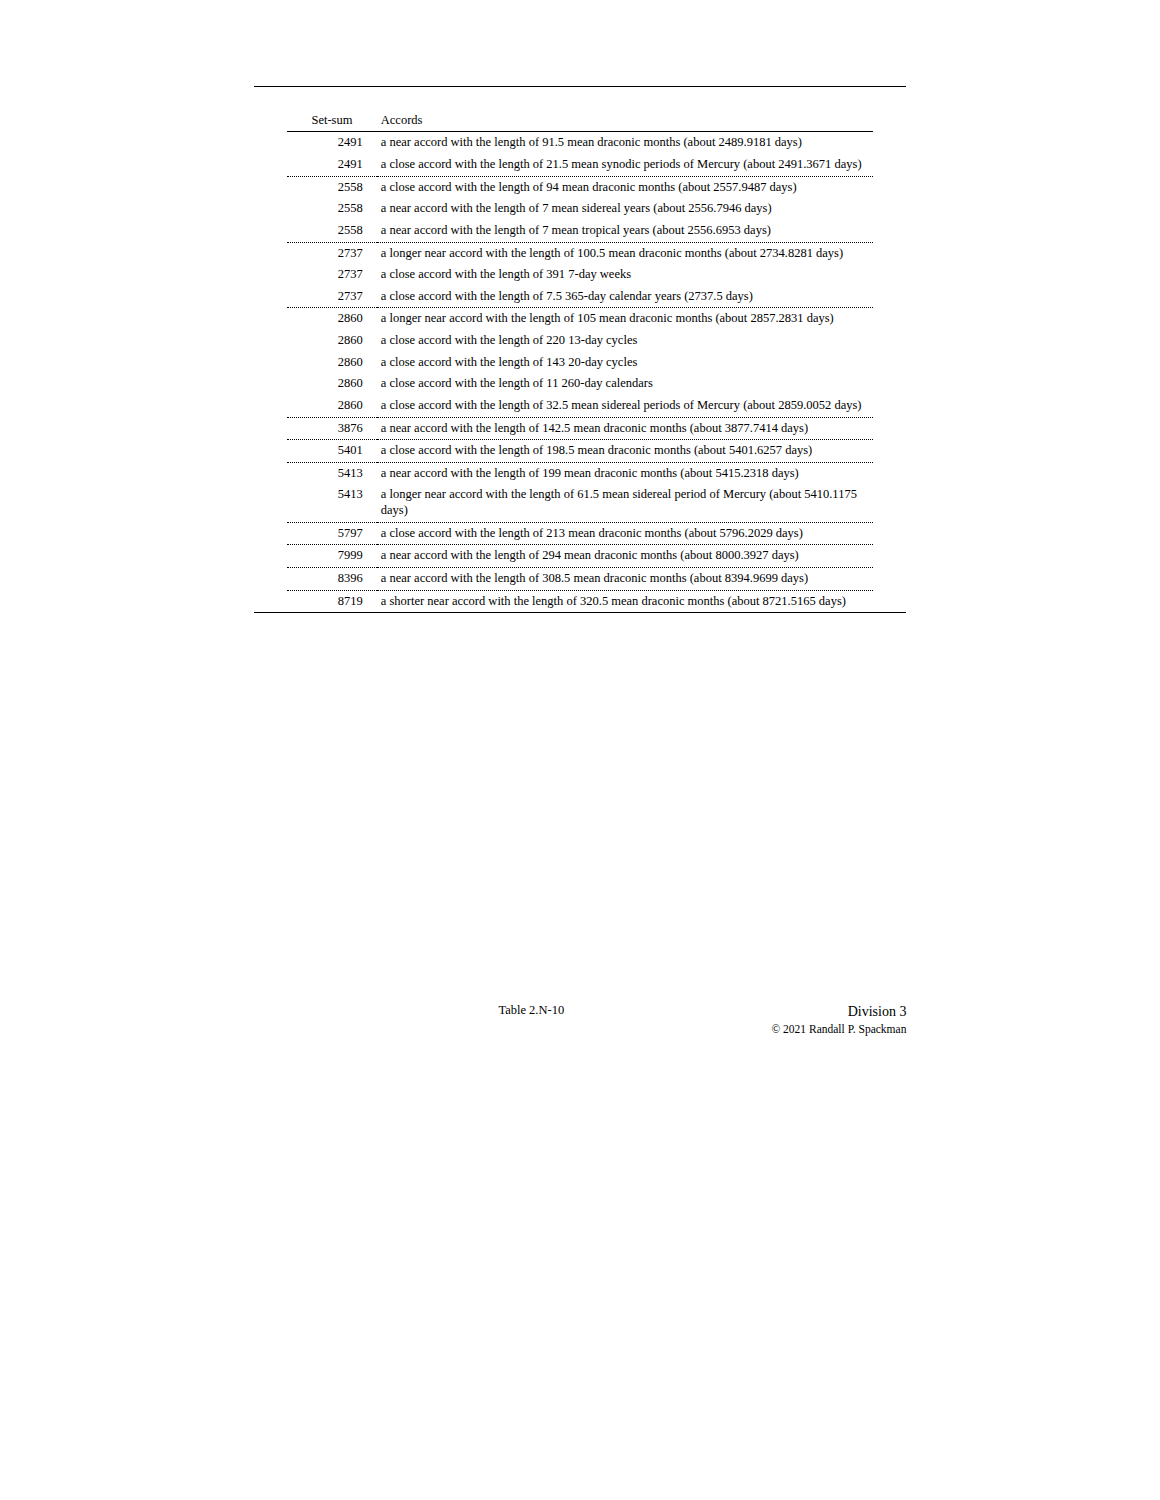| Set-sum | Accords |
| --- | --- |
| 2491 | a near accord with the length of 91.5 mean draconic months (about 2489.9181 days) |
| 2491 | a close accord with the length of 21.5 mean synodic periods of Mercury (about 2491.3671 days) |
| 2558 | a close accord with the length of 94 mean draconic months (about 2557.9487 days) |
| 2558 | a near accord with the length of 7 mean sidereal years (about 2556.7946 days) |
| 2558 | a near accord with the length of 7 mean tropical years (about 2556.6953 days) |
| 2737 | a longer near accord with the length of 100.5 mean draconic months (about 2734.8281 days) |
| 2737 | a close accord with the length of 391 7-day weeks |
| 2737 | a close accord with the length of 7.5 365-day calendar years (2737.5 days) |
| 2860 | a longer near accord with the length of 105 mean draconic months (about 2857.2831 days) |
| 2860 | a close accord with the length of 220 13-day cycles |
| 2860 | a close accord with the length of 143 20-day cycles |
| 2860 | a close accord with the length of 11 260-day calendars |
| 2860 | a close accord with the length of 32.5 mean sidereal periods of Mercury (about 2859.0052 days) |
| 3876 | a near accord with the length of 142.5 mean draconic months (about 3877.7414 days) |
| 5401 | a close accord with the length of 198.5 mean draconic months (about 5401.6257 days) |
| 5413 | a near accord with the length of 199 mean draconic months (about 5415.2318 days) |
| 5413 | a longer near accord with the length of 61.5 mean sidereal period of Mercury (about 5410.1175 days) |
| 5797 | a close accord with the length of 213 mean draconic months (about 5796.2029 days) |
| 7999 | a near accord with the length of 294 mean draconic months (about 8000.3927 days) |
| 8396 | a near accord with the length of 308.5 mean draconic months (about 8394.9699 days) |
| 8719 | a shorter near accord with the length of 320.5 mean draconic months (about 8721.5165 days) |
Table 2.N-10
Division 3
© 2021 Randall P. Spackman